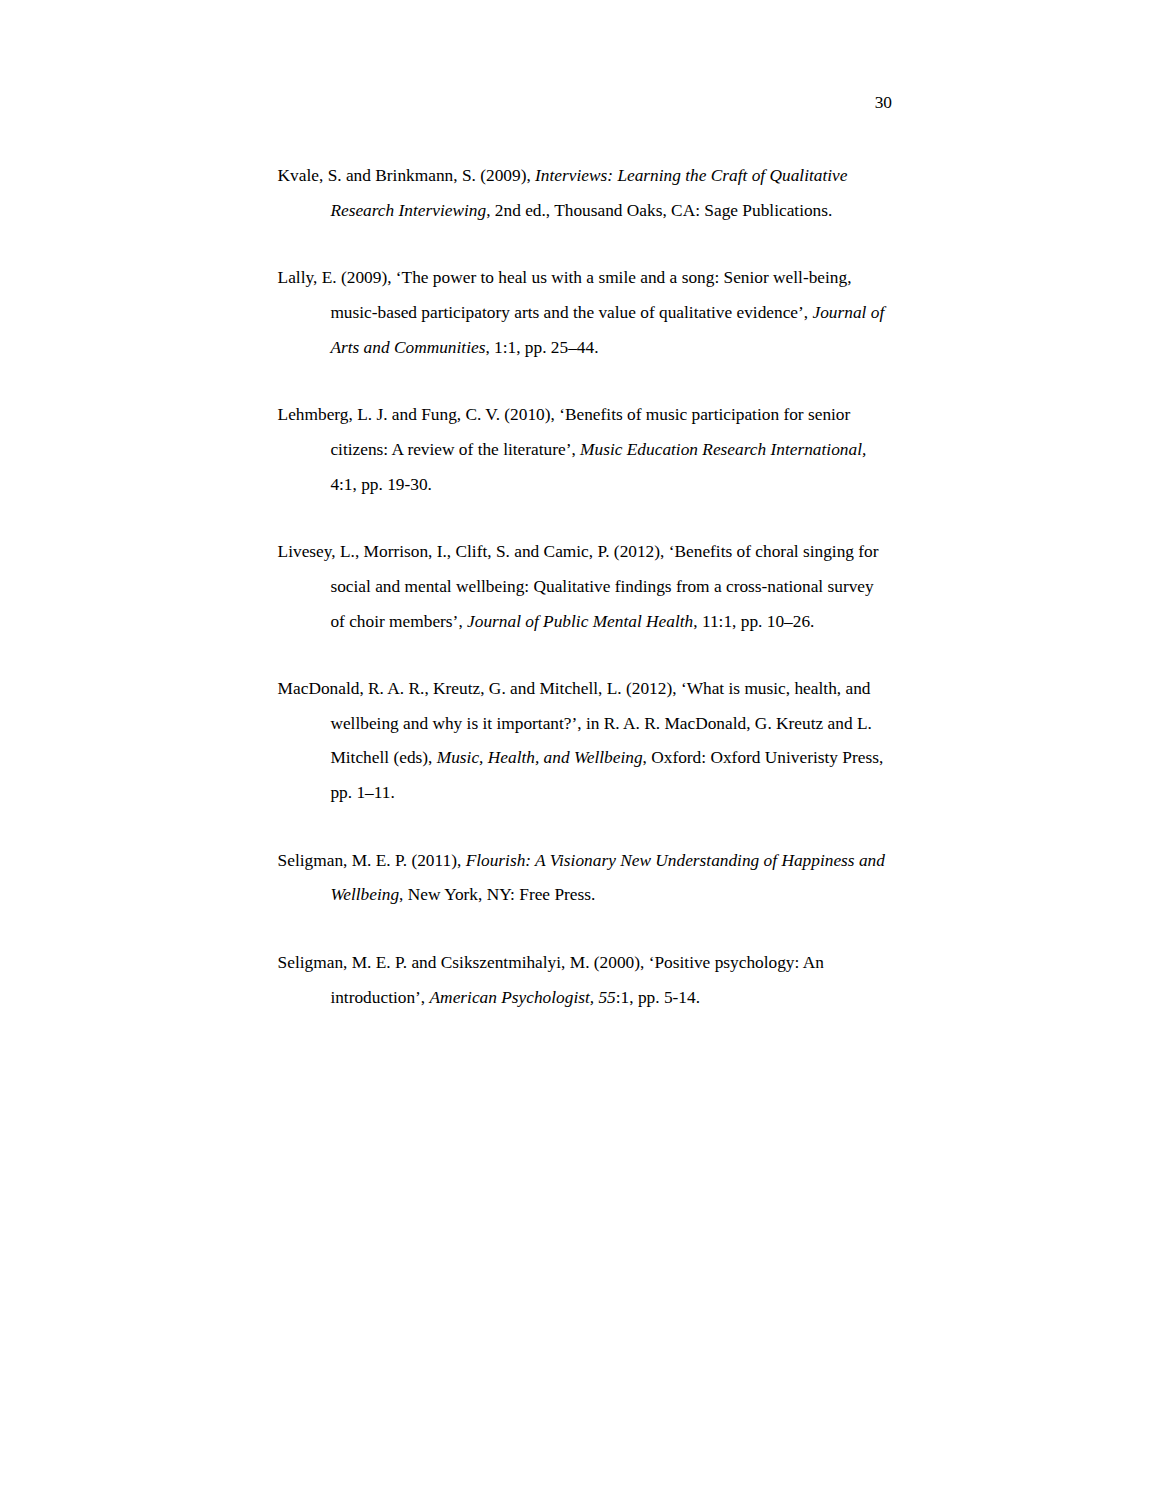30
Kvale, S. and Brinkmann, S. (2009), Interviews: Learning the Craft of Qualitative Research Interviewing, 2nd ed., Thousand Oaks, CA: Sage Publications.
Lally, E. (2009), ‘The power to heal us with a smile and a song: Senior well-being, music-based participatory arts and the value of qualitative evidence’, Journal of Arts and Communities, 1:1, pp. 25–44.
Lehmberg, L. J. and Fung, C. V. (2010), ‘Benefits of music participation for senior citizens: A review of the literature’, Music Education Research International, 4:1, pp. 19-30.
Livesey, L., Morrison, I., Clift, S. and Camic, P. (2012), ‘Benefits of choral singing for social and mental wellbeing: Qualitative findings from a cross-national survey of choir members’, Journal of Public Mental Health, 11:1, pp. 10–26.
MacDonald, R. A. R., Kreutz, G. and Mitchell, L. (2012), ‘What is music, health, and wellbeing and why is it important?’, in R. A. R. MacDonald, G. Kreutz and L. Mitchell (eds), Music, Health, and Wellbeing, Oxford: Oxford Univeristy Press, pp. 1–11.
Seligman, M. E. P. (2011), Flourish: A Visionary New Understanding of Happiness and Wellbeing, New York, NY: Free Press.
Seligman, M. E. P. and Csikszentmihalyi, M. (2000), ‘Positive psychology: An introduction’, American Psychologist, 55:1, pp. 5-14.